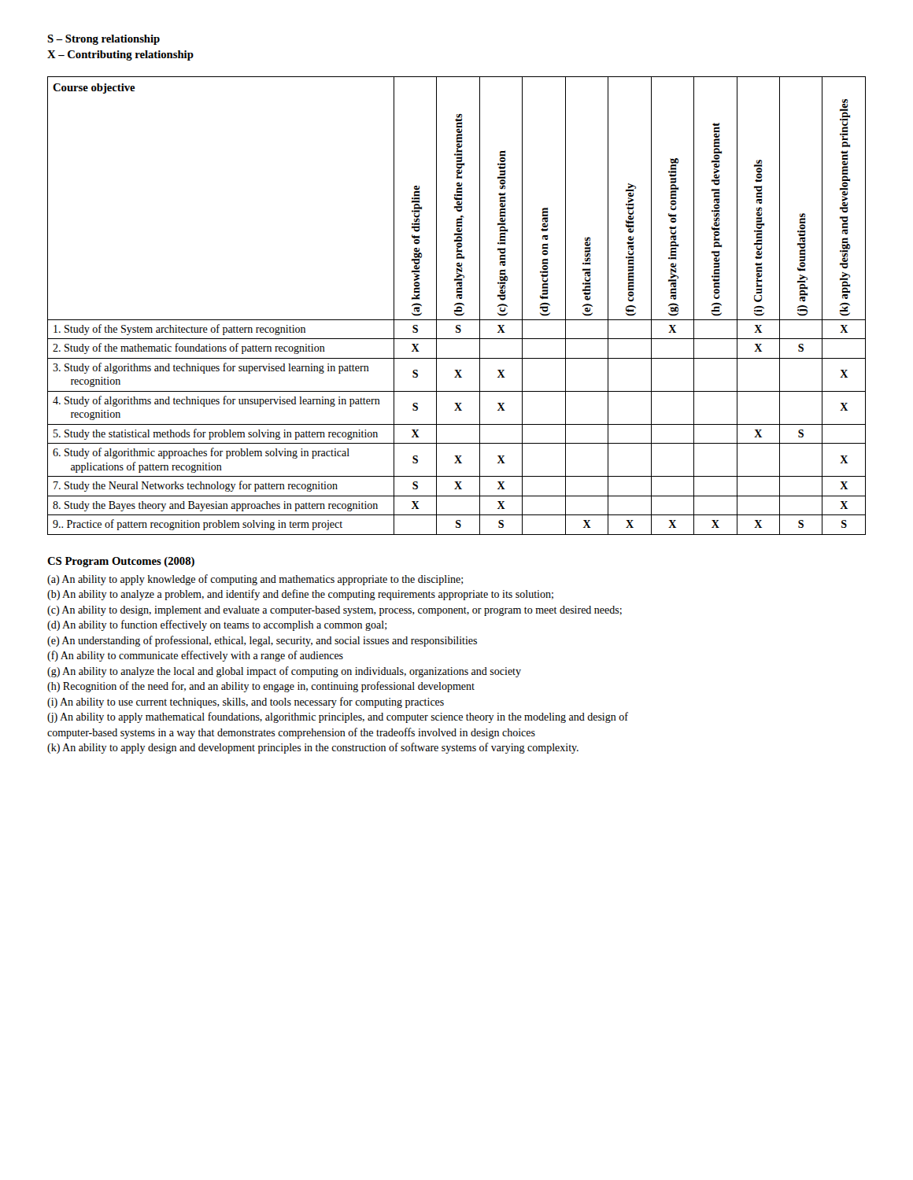S – Strong relationship
X – Contributing relationship
| Course objective | (a) knowledge of discipline | (b) analyze problem, define requirements | (c) design and implement solution | (d) function on a team | (e) ethical issues | (f) communicate effectively | (g) analyze impact of computing | (h) continued professioanl development | (i) Current techniques and tools | (j) apply foundations | (k) apply design and development principles |
| --- | --- | --- | --- | --- | --- | --- | --- | --- | --- | --- | --- |
| 1. Study of the System architecture of pattern recognition | S | S | X | | | | X | | X | | X |
| 2. Study of the mathematic foundations of pattern recognition | X | | | | | | | | X | S | |
| 3. Study of algorithms and techniques for supervised learning in pattern recognition | S | X | X | | | | | | | | X |
| 4. Study of algorithms and techniques for unsupervised learning in pattern recognition | S | X | X | | | | | | | | X |
| 5. Study the statistical methods for problem solving in pattern recognition | X | | | | | | | | X | S | |
| 6. Study of algorithmic approaches for problem solving in practical applications of pattern recognition | S | X | X | | | | | | | | X |
| 7. Study the Neural Networks technology for pattern recognition | S | X | X | | | | | | | | X |
| 8. Study the Bayes theory and Bayesian approaches in pattern recognition | X | | X | | | | | | | | X |
| 9.. Practice of pattern recognition problem solving in term project | | S | S | | X | X | X | X | X | S | S |
CS Program Outcomes (2008)
(a) An ability to apply knowledge of computing and mathematics appropriate to the discipline;
(b) An ability to analyze a problem, and identify and define the computing requirements appropriate to its solution;
(c) An ability to design, implement and evaluate a computer-based system, process, component, or program to meet desired needs;
(d) An ability to function effectively on teams to accomplish a common goal;
(e) An understanding of professional, ethical, legal, security, and social issues and responsibilities
(f) An ability to communicate effectively with a range of audiences
(g) An ability to analyze the local and global impact of computing on individuals, organizations and society
(h) Recognition of the need for, and an ability to engage in, continuing professional development
(i) An ability to use current techniques, skills, and tools necessary for computing practices
(j) An ability to apply mathematical foundations, algorithmic principles, and computer science theory in the modeling and design of
computer-based systems in a way that demonstrates comprehension of the tradeoffs involved in design choices
(k) An ability to apply design and development principles in the construction of software systems of varying complexity.